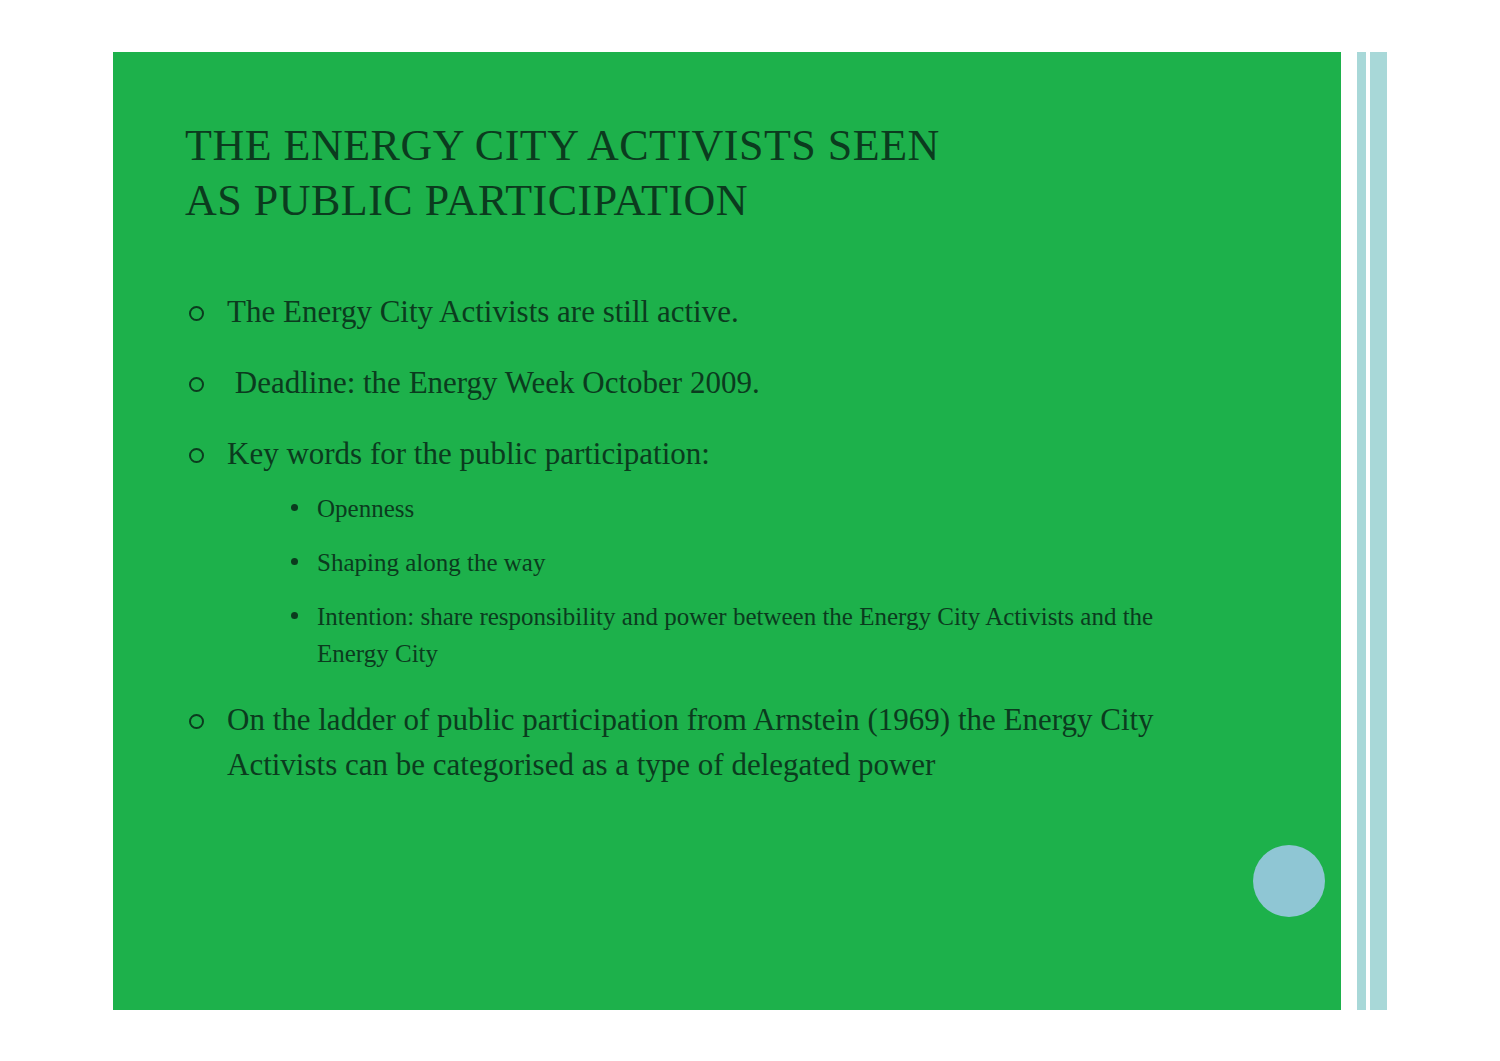THE ENERGY CITY ACTIVISTS SEEN
AS PUBLIC PARTICIPATION
The Energy City Activists are still active.
Deadline: the Energy Week October 2009.
Key words for the public participation:
Openness
Shaping along the way
Intention: share responsibility and power between the Energy City Activists and the Energy City
On the ladder of public participation from Arnstein (1969) the Energy City Activists can be categorised as a type of delegated power